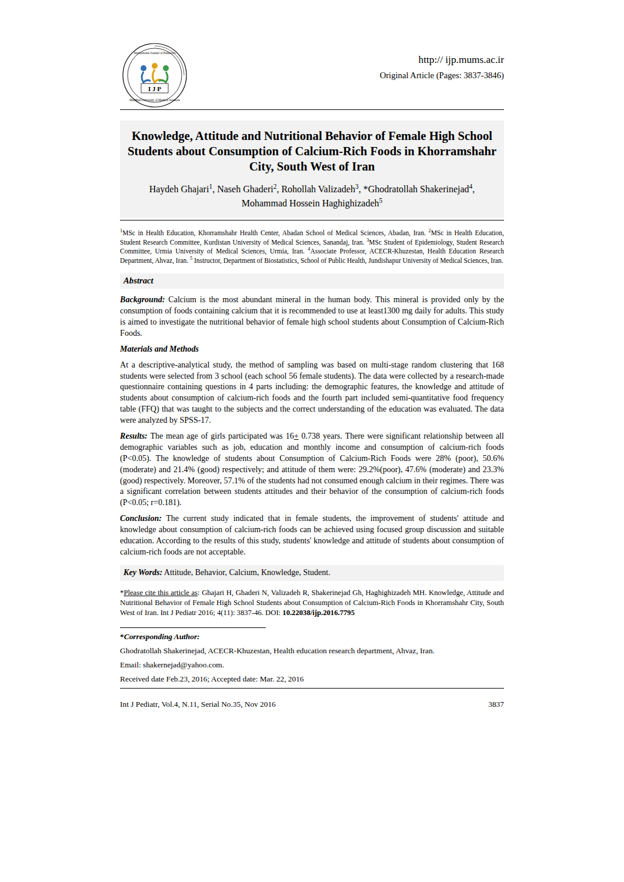International Journal of Pediatrics Mashhad University of Medical Sciences I J P
http:// ijp.mums.ac.ir
Original Article (Pages: 3837-3846)
Knowledge, Attitude and Nutritional Behavior of Female High School Students about Consumption of Calcium-Rich Foods in Khorramshahr City, South West of Iran
Haydeh Ghajari1, Naseh Ghaderi2, Rohollah Valizadeh3, *Ghodratollah Shakerinejad4, Mohammad Hossein Haghighizadeh5
1MSc in Health Education, Khorramshahr Health Center, Abadan School of Medical Sciences, Abadan, Iran. 2MSc in Health Education, Student Research Committee, Kurdistan University of Medical Sciences, Sanandaj, Iran. 3MSc Student of Epidemiology, Student Research Committee, Urmia University of Medical Sciences, Urmia, Iran. 4Associate Professor, ACECR-Khuzestan, Health Education Research Department, Ahvaz, Iran. 5 Instructor, Department of Biostatistics, School of Public Health, Jundishapur University of Medical Sciences, Iran.
Abstract
Background: Calcium is the most abundant mineral in the human body. This mineral is provided only by the consumption of foods containing calcium that it is recommended to use at least1300 mg daily for adults. This study is aimed to investigate the nutritional behavior of female high school students about Consumption of Calcium-Rich Foods.
Materials and Methods
At a descriptive-analytical study, the method of sampling was based on multi-stage random clustering that 168 students were selected from 3 school (each school 56 female students). The data were collected by a research-made questionnaire containing questions in 4 parts including: the demographic features, the knowledge and attitude of students about consumption of calcium-rich foods and the fourth part included semi-quantitative food frequency table (FFQ) that was taught to the subjects and the correct understanding of the education was evaluated. The data were analyzed by SPSS-17.
Results: The mean age of girls participated was 16+ 0.738 years. There were significant relationship between all demographic variables such as job, education and monthly income and consumption of calcium-rich foods (P<0.05). The knowledge of students about Consumption of Calcium-Rich Foods were 28% (poor), 50.6% (moderate) and 21.4% (good) respectively; and attitude of them were: 29.2%(poor), 47.6% (moderate) and 23.3% (good) respectively. Moreover, 57.1% of the students had not consumed enough calcium in their regimes. There was a significant correlation between students attitudes and their behavior of the consumption of calcium-rich foods (P<0.05; r=0.181).
Conclusion: The current study indicated that in female students, the improvement of students' attitude and knowledge about consumption of calcium-rich foods can be achieved using focused group discussion and suitable education. According to the results of this study, students' knowledge and attitude of students about consumption of calcium-rich foods are not acceptable.
Key Words: Attitude, Behavior, Calcium, Knowledge, Student.
*Please cite this article as: Ghajari H, Ghaderi N, Valizadeh R, Shakerinejad Gh, Haghighizadeh MH. Knowledge, Attitude and Nutritional Behavior of Female High School Students about Consumption of Calcium-Rich Foods in Khorramshahr City, South West of Iran. Int J Pediatr 2016; 4(11): 3837-46. DOI: 10.22038/ijp.2016.7795
*Corresponding Author:
Ghodratollah Shakerinejad, ACECR-Khuzestan, Health education research department, Ahvaz, Iran.
Email: shakernejad@yahoo.com.
Received date Feb.23, 2016; Accepted date: Mar. 22, 2016
Int J Pediatr, Vol.4, N.11, Serial No.35, Nov 2016
3837